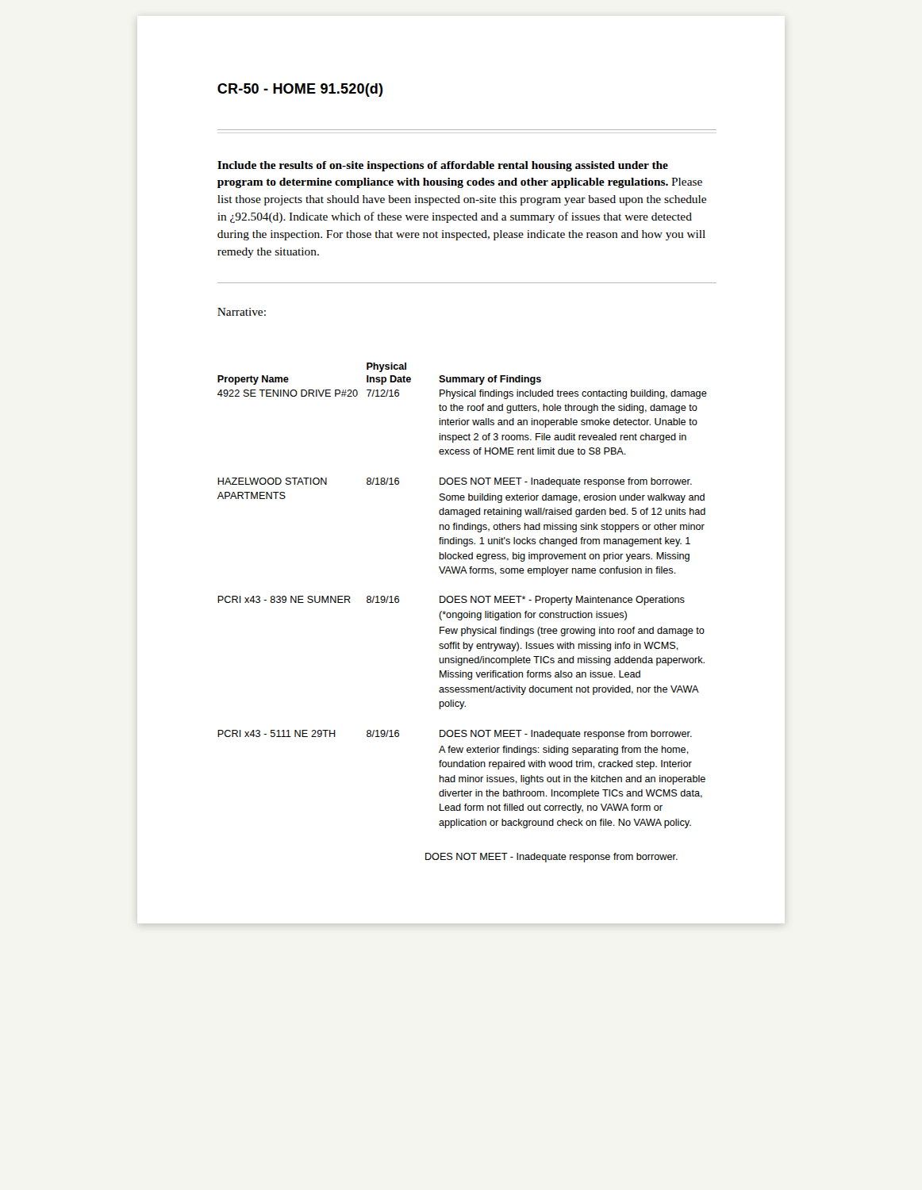CR-50 - HOME 91.520(d)
Include the results of on-site inspections of affordable rental housing assisted under the program to determine compliance with housing codes and other applicable regulations. Please list those projects that should have been inspected on-site this program year based upon the schedule in ¿92.504(d). Indicate which of these were inspected and a summary of issues that were detected during the inspection. For those that were not inspected, please indicate the reason and how you will remedy the situation.
Narrative:
| | Physical | |
| --- | --- | --- |
| Property Name | Insp Date | Summary of Findings |
| 4922 SE TENINO DRIVE P#20 | 7/12/16 | Physical findings included trees contacting building, damage to the roof and gutters, hole through the siding, damage to interior walls and an inoperable smoke detector. Unable to inspect 2 of 3 rooms. File audit revealed rent charged in excess of HOME rent limit due to S8 PBA. |
| HAZELWOOD STATION APARTMENTS | 8/18/16 | DOES NOT MEET - Inadequate response from borrower. Some building exterior damage, erosion under walkway and damaged retaining wall/raised garden bed. 5 of 12 units had no findings, others had missing sink stoppers or other minor findings. 1 unit's locks changed from management key. 1 blocked egress, big improvement on prior years. Missing VAWA forms, some employer name confusion in files. |
| PCRI x43 - 839 NE SUMNER | 8/19/16 | DOES NOT MEET* - Property Maintenance Operations (*ongoing litigation for construction issues) Few physical findings (tree growing into roof and damage to soffit by entryway). Issues with missing info in WCMS, unsigned/incomplete TICs and missing addenda paperwork. Missing verification forms also an issue. Lead assessment/activity document not provided, nor the VAWA policy. |
| PCRI x43 - 5111 NE 29TH | 8/19/16 | DOES NOT MEET - Inadequate response from borrower. A few exterior findings: siding separating from the home, foundation repaired with wood trim, cracked step. Interior had minor issues, lights out in the kitchen and an inoperable diverter in the bathroom. Incomplete TICs and WCMS data, Lead form not filled out correctly, no VAWA form or application or background check on file. No VAWA policy. |
DOES NOT MEET - Inadequate response from borrower.